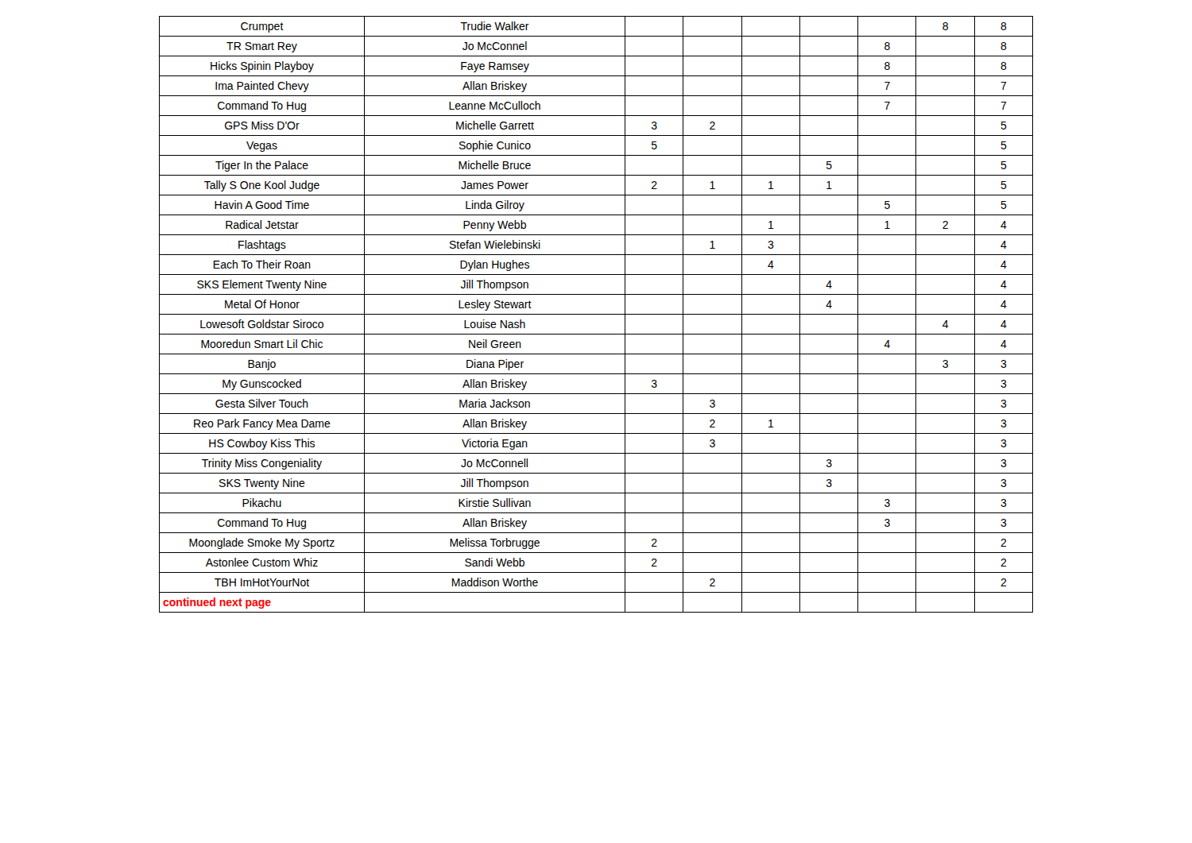| Crumpet | Trudie Walker | | | | | | 8 | 8 |
| TR Smart Rey | Jo McConnel | | | | | 8 | | 8 |
| Hicks Spinin Playboy | Faye Ramsey | | | | | 8 | | 8 |
| Ima Painted Chevy | Allan Briskey | | | | | 7 | | 7 |
| Command To Hug | Leanne McCulloch | | | | | 7 | | 7 |
| GPS Miss D'Or | Michelle Garrett | 3 | 2 | | | | | 5 |
| Vegas | Sophie Cunico | 5 | | | | | | 5 |
| Tiger In the Palace | Michelle Bruce | | | | 5 | | | 5 |
| Tally S One Kool Judge | James Power | 2 | 1 | 1 | 1 | | | 5 |
| Havin A Good Time | Linda Gilroy | | | | | 5 | | 5 |
| Radical Jetstar | Penny Webb | | | 1 | | 1 | 2 | 4 |
| Flashtags | Stefan Wielebinski | | 1 | 3 | | | | 4 |
| Each To Their Roan | Dylan Hughes | | | 4 | | | | 4 |
| SKS Element Twenty Nine | Jill Thompson | | | | 4 | | | 4 |
| Metal Of Honor | Lesley Stewart | | | | 4 | | | 4 |
| Lowesoft Goldstar Siroco | Louise Nash | | | | | | 4 | 4 |
| Mooredun Smart Lil Chic | Neil Green | | | | | 4 | | 4 |
| Banjo | Diana Piper | | | | | | 3 | 3 |
| My Gunscocked | Allan Briskey | 3 | | | | | | 3 |
| Gesta Silver Touch | Maria Jackson | | 3 | | | | | 3 |
| Reo Park Fancy Mea Dame | Allan Briskey | | 2 | 1 | | | | 3 |
| HS Cowboy Kiss This | Victoria Egan | | 3 | | | | | 3 |
| Trinity Miss Congeniality | Jo McConnell | | | | 3 | | | 3 |
| SKS Twenty Nine | Jill Thompson | | | | 3 | | | 3 |
| Pikachu | Kirstie Sullivan | | | | | 3 | | 3 |
| Command To Hug | Allan Briskey | | | | | 3 | | 3 |
| Moonglade Smoke My Sportz | Melissa Torbrugge | 2 | | | | | | 2 |
| Astonlee Custom Whiz | Sandi Webb | 2 | | | | | | 2 |
| TBH ImHotYourNot | Maddison Worthe | | 2 | | | | | 2 |
| continued next page | | | | | | | | |